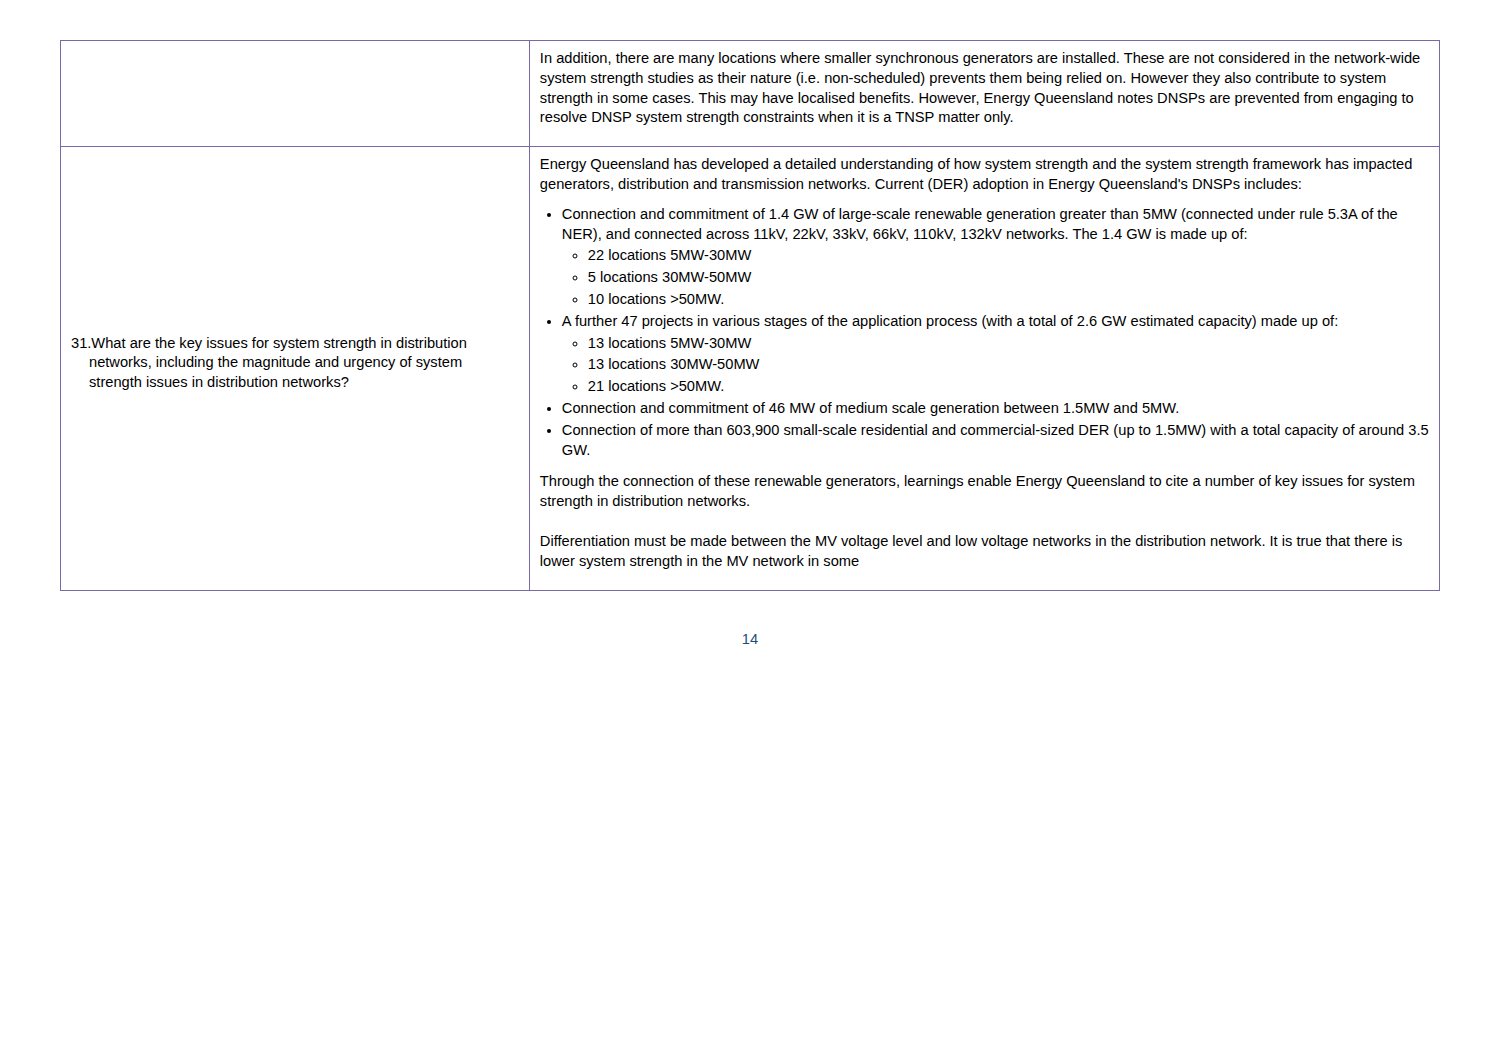| | In addition, there are many locations where smaller synchronous generators are installed. These are not considered in the network-wide system strength studies as their nature (i.e. non-scheduled) prevents them being relied on. However they also contribute to system strength in some cases. This may have localised benefits. However, Energy Queensland notes DNSPs are prevented from engaging to resolve DNSP system strength constraints when it is a TNSP matter only. |
| 31.What are the key issues for system strength in distribution networks, including the magnitude and urgency of system strength issues in distribution networks? | Energy Queensland has developed a detailed understanding of how system strength and the system strength framework has impacted generators, distribution and transmission networks. Current (DER) adoption in Energy Queensland's DNSPs includes: Connection and commitment of 1.4 GW of large-scale renewable generation greater than 5MW (connected under rule 5.3A of the NER), and connected across 11kV, 22kV, 33kV, 66kV, 110kV, 132kV networks. The 1.4 GW is made up of: 22 locations 5MW-30MW 5 locations 30MW-50MW 10 locations >50MW. A further 47 projects in various stages of the application process (with a total of 2.6 GW estimated capacity) made up of: 13 locations 5MW-30MW 13 locations 30MW-50MW 21 locations >50MW. Connection and commitment of 46 MW of medium scale generation between 1.5MW and 5MW. Connection of more than 603,900 small-scale residential and commercial-sized DER (up to 1.5MW) with a total capacity of around 3.5 GW. Through the connection of these renewable generators, learnings enable Energy Queensland to cite a number of key issues for system strength in distribution networks. Differentiation must be made between the MV voltage level and low voltage networks in the distribution network. It is true that there is lower system strength in the MV network in some |
14